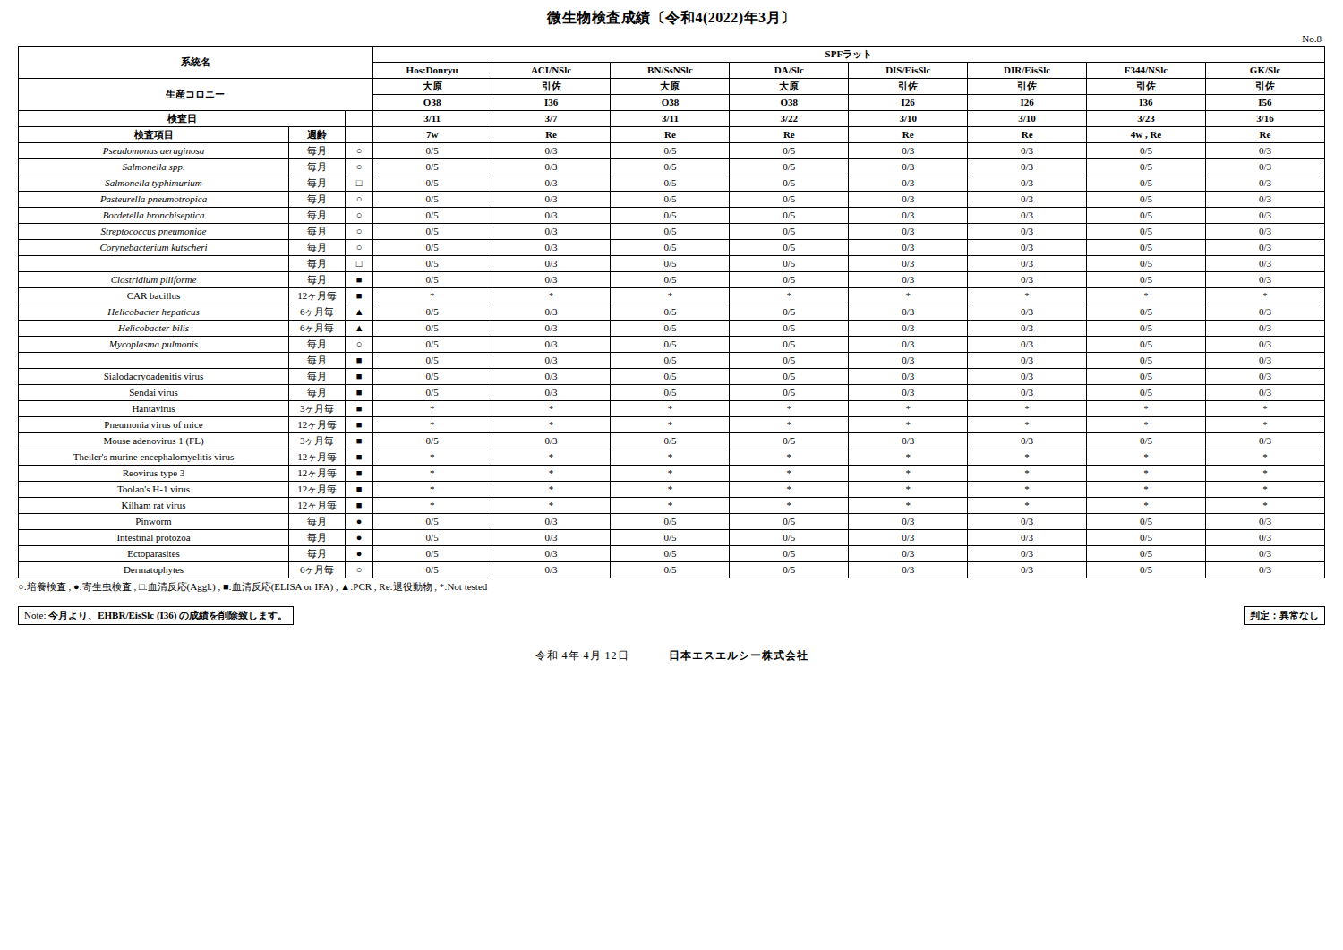微生物検査成績〔令和4(2022)年3月〕
No.8
| 系統名 | SPFラット |
| --- | --- |
| Hos:Donryu | ACI/NSlc | BN/SsNSlc | DA/Slc | DIS/EisSlc | DIR/EisSlc | F344/NSlc | GK/Slc |
| 生産コロニー | 大原 | 引佐 | 大原 | 大原 | 引佐 | 引佐 | 引佐 | 引佐 |
| O38 | I36 | O38 | O38 | I26 | I26 | I36 | I56 |
| 検査日 | | 3/11 | 3/7 | 3/11 | 3/22 | 3/10 | 3/10 | 3/23 | 3/16 |
| 検査項目 | 週齢 | | 7w | Re | Re | Re | Re | Re | 4w , Re | Re |
| Pseudomonas aeruginosa | 毎月 | ○ | 0/5 | 0/3 | 0/5 | 0/5 | 0/3 | 0/3 | 0/5 | 0/3 |
| Salmonella spp. | 毎月 | ○ | 0/5 | 0/3 | 0/5 | 0/5 | 0/3 | 0/3 | 0/5 | 0/3 |
| Salmonella typhimurium | 毎月 | □ | 0/5 | 0/3 | 0/5 | 0/5 | 0/3 | 0/3 | 0/5 | 0/3 |
| Pasteurella pneumotropica | 毎月 | ○ | 0/5 | 0/3 | 0/5 | 0/5 | 0/3 | 0/3 | 0/5 | 0/3 |
| Bordetella bronchiseptica | 毎月 | ○ | 0/5 | 0/3 | 0/5 | 0/5 | 0/3 | 0/3 | 0/5 | 0/3 |
| Streptococcus pneumoniae | 毎月 | ○ | 0/5 | 0/3 | 0/5 | 0/5 | 0/3 | 0/3 | 0/5 | 0/3 |
| Corynebacterium kutscheri | 毎月 | ○ | 0/5 | 0/3 | 0/5 | 0/5 | 0/3 | 0/3 | 0/5 | 0/3 |
| | 毎月 | □ | 0/5 | 0/3 | 0/5 | 0/5 | 0/3 | 0/3 | 0/5 | 0/3 |
| Clostridium piliforme | 毎月 | ■ | 0/5 | 0/3 | 0/5 | 0/5 | 0/3 | 0/3 | 0/5 | 0/3 |
| CAR bacillus | 12ヶ月毎 | ■ | * | * | * | * | * | * | * | * |
| Helicobacter hepaticus | 6ヶ月毎 | ▲ | 0/5 | 0/3 | 0/5 | 0/5 | 0/3 | 0/3 | 0/5 | 0/3 |
| Helicobacter bilis | 6ヶ月毎 | ▲ | 0/5 | 0/3 | 0/5 | 0/5 | 0/3 | 0/3 | 0/5 | 0/3 |
| Mycoplasma pulmonis | 毎月 | ○ | 0/5 | 0/3 | 0/5 | 0/5 | 0/3 | 0/3 | 0/5 | 0/3 |
| | 毎月 | ■ | 0/5 | 0/3 | 0/5 | 0/5 | 0/3 | 0/3 | 0/5 | 0/3 |
| Sialodacryoadenitis virus | 毎月 | ■ | 0/5 | 0/3 | 0/5 | 0/5 | 0/3 | 0/3 | 0/5 | 0/3 |
| Sendai virus | 毎月 | ■ | 0/5 | 0/3 | 0/5 | 0/5 | 0/3 | 0/3 | 0/5 | 0/3 |
| Hantavirus | 3ヶ月毎 | ■ | * | * | * | * | * | * | * | * |
| Pneumonia virus of mice | 12ヶ月毎 | ■ | * | * | * | * | * | * | * | * |
| Mouse adenovirus 1 (FL) | 3ヶ月毎 | ■ | 0/5 | 0/3 | 0/5 | 0/5 | 0/3 | 0/3 | 0/5 | 0/3 |
| Theiler's murine encephalomyelitis virus | 12ヶ月毎 | ■ | * | * | * | * | * | * | * | * |
| Reovirus type 3 | 12ヶ月毎 | ■ | * | * | * | * | * | * | * | * |
| Toolan's H-1 virus | 12ヶ月毎 | ■ | * | * | * | * | * | * | * | * |
| Kilham rat virus | 12ヶ月毎 | ■ | * | * | * | * | * | * | * | * |
| Pinworm | 毎月 | ● | 0/5 | 0/3 | 0/5 | 0/5 | 0/3 | 0/3 | 0/5 | 0/3 |
| Intestinal protozoa | 毎月 | ● | 0/5 | 0/3 | 0/5 | 0/5 | 0/3 | 0/3 | 0/5 | 0/3 |
| Ectoparasites | 毎月 | ● | 0/5 | 0/3 | 0/5 | 0/5 | 0/3 | 0/3 | 0/5 | 0/3 |
| Dermatophytes | 6ヶ月毎 | ○ | 0/5 | 0/3 | 0/5 | 0/5 | 0/3 | 0/3 | 0/5 | 0/3 |
○:培養検査 , ●:寄生虫検査 , □:血清反応(Aggl.) , ■:血清反応(ELISA or IFA) , ▲:PCR , Re:退役動物 , *:Not tested
Note: 今月より、EHBR/EisSlc (I36) の成績を削除致します。
判定：異常なし
令和 4年 4月 12日 日本エスエルシー株式会社